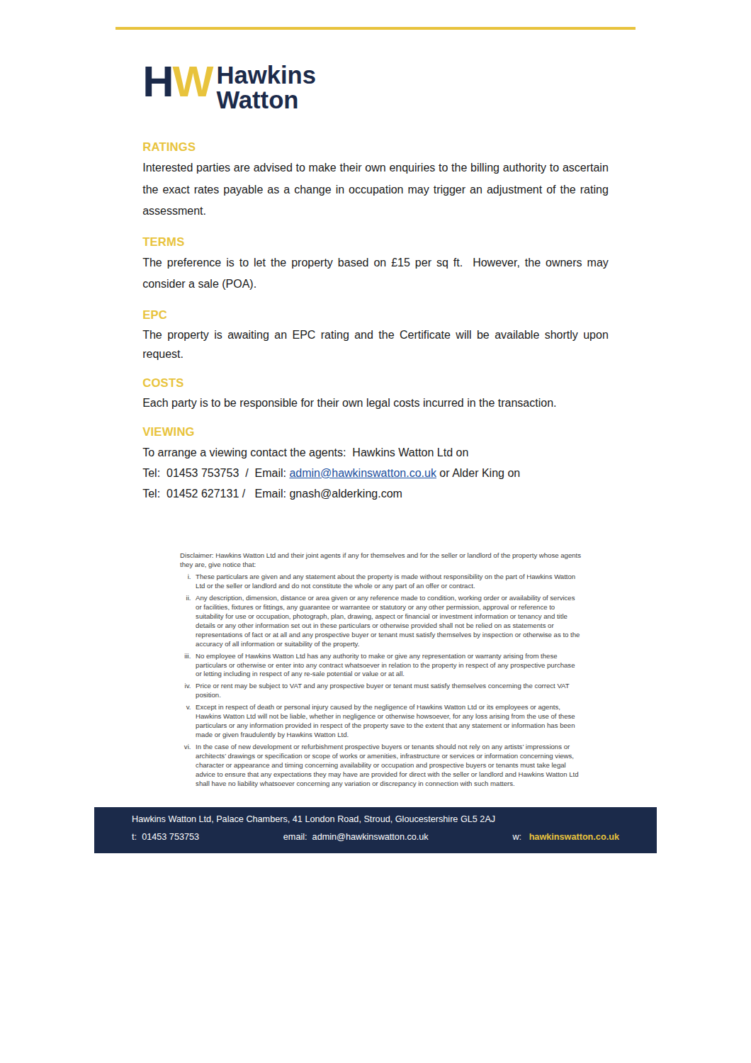HW
Hawkins Watton
RATINGS
Interested parties are advised to make their own enquiries to the billing authority to ascertain the exact rates payable as a change in occupation may trigger an adjustment of the rating assessment.
TERMS
The preference is to let the property based on £15 per sq ft. However, the owners may consider a sale (POA).
EPC
The property is awaiting an EPC rating and the Certificate will be available shortly upon request.
COSTS
Each party is to be responsible for their own legal costs incurred in the transaction.
VIEWING
To arrange a viewing contact the agents: Hawkins Watton Ltd on
Tel: 01453 753753 / Email: admin@hawkinswatton.co.uk or Alder King on
Tel: 01452 627131 / Email: gnash@alderking.com
Disclaimer: Hawkins Watton Ltd and their joint agents if any for themselves and for the seller or landlord of the property whose agents they are, give notice that:
These particulars are given and any statement about the property is made without responsibility on the part of Hawkins Watton Ltd or the seller or landlord and do not constitute the whole or any part of an offer or contract.
Any description, dimension, distance or area given or any reference made to condition, working order or availability of services or facilities, fixtures or fittings, any guarantee or warrantee or statutory or any other permission, approval or reference to suitability for use or occupation, photograph, plan, drawing, aspect or financial or investment information or tenancy and title details or any other information set out in these particulars or otherwise provided shall not be relied on as statements or representations of fact or at all and any prospective buyer or tenant must satisfy themselves by inspection or otherwise as to the accuracy of all information or suitability of the property.
No employee of Hawkins Watton Ltd has any authority to make or give any representation or warranty arising from these particulars or otherwise or enter into any contract whatsoever in relation to the property in respect of any prospective purchase or letting including in respect of any re-sale potential or value or at all.
Price or rent may be subject to VAT and any prospective buyer or tenant must satisfy themselves concerning the correct VAT position.
Except in respect of death or personal injury caused by the negligence of Hawkins Watton Ltd or its employees or agents, Hawkins Watton Ltd will not be liable, whether in negligence or otherwise howsoever, for any loss arising from the use of these particulars or any information provided in respect of the property save to the extent that any statement or information has been made or given fraudulently by Hawkins Watton Ltd.
In the case of new development or refurbishment prospective buyers or tenants should not rely on any artists’ impressions or architects’ drawings or specification or scope of works or amenities, infrastructure or services or information concerning views, character or appearance and timing concerning availability or occupation and prospective buyers or tenants must take legal advice to ensure that any expectations they may have are provided for direct with the seller or landlord and Hawkins Watton Ltd shall have no liability whatsoever concerning any variation or discrepancy in connection with such matters.
Hawkins Watton Ltd, Palace Chambers, 41 London Road, Stroud, Gloucestershire GL5 2AJ
t: 01453 753753
email: admin@hawkinswatton.co.uk
w: hawkinswatton.co.uk